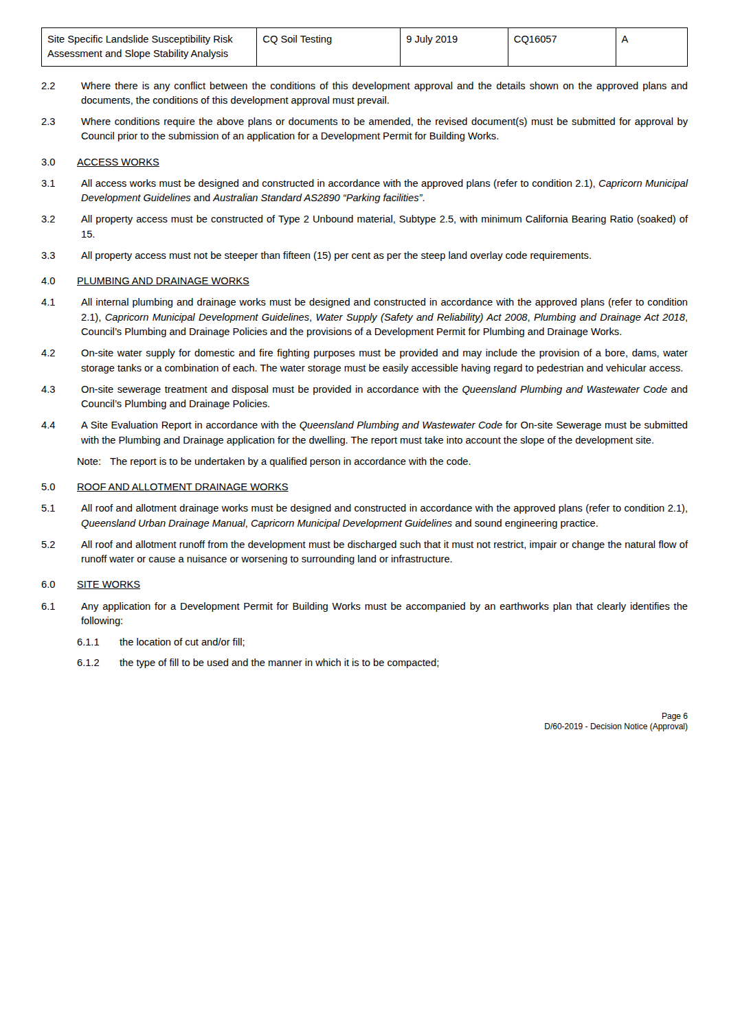| Site Specific Landslide Susceptibility Risk Assessment and Slope Stability Analysis | CQ Soil Testing | 9 July 2019 | CQ16057 | A |
2.2
Where there is any conflict between the conditions of this development approval and the details shown on the approved plans and documents, the conditions of this development approval must prevail.
2.3
Where conditions require the above plans or documents to be amended, the revised document(s) must be submitted for approval by Council prior to the submission of an application for a Development Permit for Building Works.
3.0
ACCESS WORKS
3.1
All access works must be designed and constructed in accordance with the approved plans (refer to condition 2.1), Capricorn Municipal Development Guidelines and Australian Standard AS2890 “Parking facilities”.
3.2
All property access must be constructed of Type 2 Unbound material, Subtype 2.5, with minimum California Bearing Ratio (soaked) of 15.
3.3
All property access must not be steeper than fifteen (15) per cent as per the steep land overlay code requirements.
4.0
PLUMBING AND DRAINAGE WORKS
4.1
All internal plumbing and drainage works must be designed and constructed in accordance with the approved plans (refer to condition 2.1), Capricorn Municipal Development Guidelines, Water Supply (Safety and Reliability) Act 2008, Plumbing and Drainage Act 2018, Council’s Plumbing and Drainage Policies and the provisions of a Development Permit for Plumbing and Drainage Works.
4.2
On-site water supply for domestic and fire fighting purposes must be provided and may include the provision of a bore, dams, water storage tanks or a combination of each. The water storage must be easily accessible having regard to pedestrian and vehicular access.
4.3
On-site sewerage treatment and disposal must be provided in accordance with the Queensland Plumbing and Wastewater Code and Council’s Plumbing and Drainage Policies.
4.4
A Site Evaluation Report in accordance with the Queensland Plumbing and Wastewater Code for On-site Sewerage must be submitted with the Plumbing and Drainage application for the dwelling. The report must take into account the slope of the development site.
Note:
The report is to be undertaken by a qualified person in accordance with the code.
5.0
ROOF AND ALLOTMENT DRAINAGE WORKS
5.1
All roof and allotment drainage works must be designed and constructed in accordance with the approved plans (refer to condition 2.1), Queensland Urban Drainage Manual, Capricorn Municipal Development Guidelines and sound engineering practice.
5.2
All roof and allotment runoff from the development must be discharged such that it must not restrict, impair or change the natural flow of runoff water or cause a nuisance or worsening to surrounding land or infrastructure.
6.0
SITE WORKS
6.1
Any application for a Development Permit for Building Works must be accompanied by an earthworks plan that clearly identifies the following:
6.1.1
the location of cut and/or fill;
6.1.2
the type of fill to be used and the manner in which it is to be compacted;
Page 6
D/60-2019 - Decision Notice (Approval)